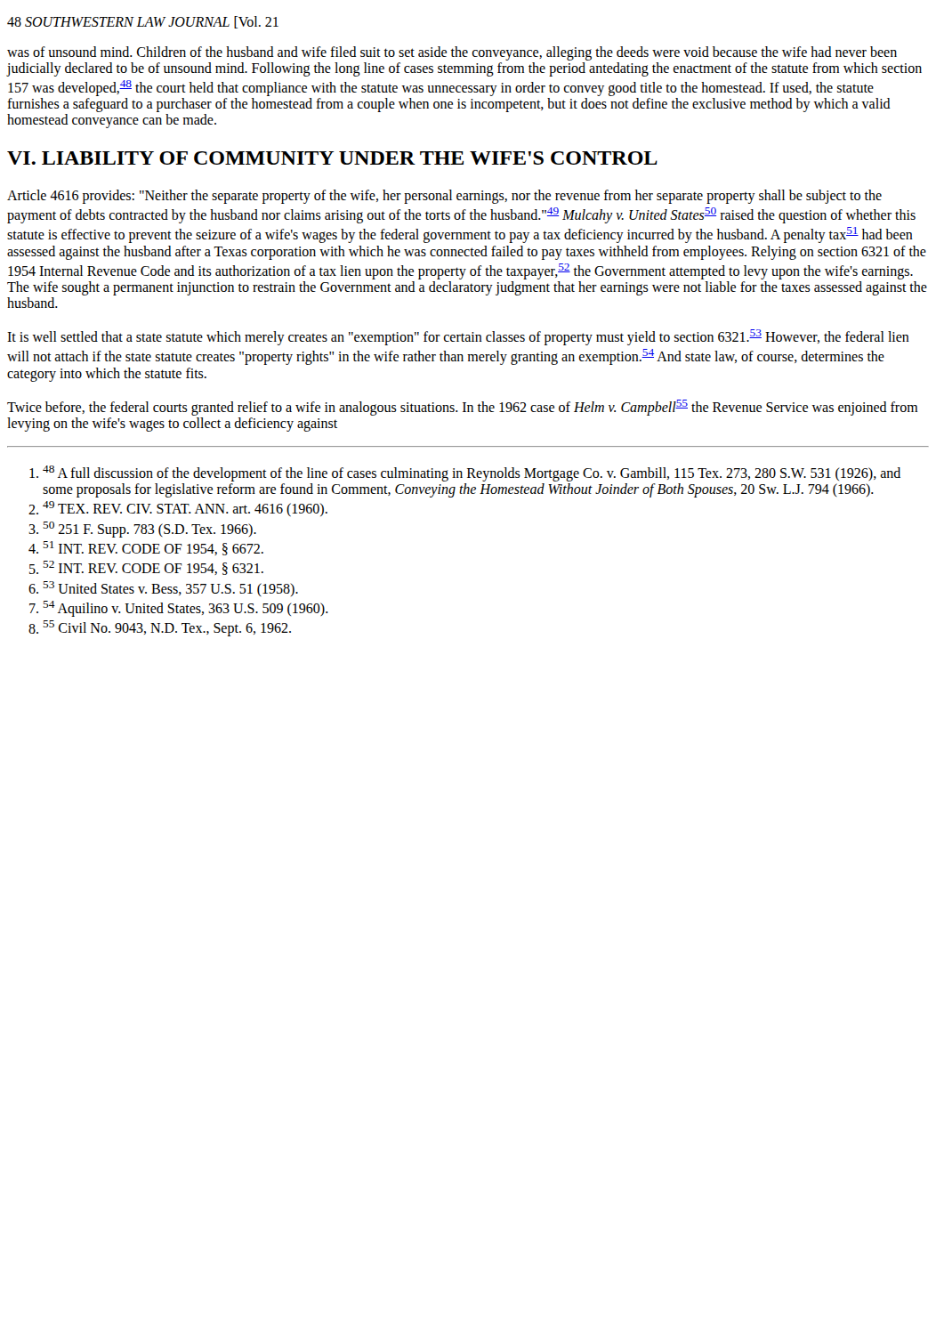48 SOUTHWESTERN LAW JOURNAL [Vol. 21
was of unsound mind. Children of the husband and wife filed suit to set aside the conveyance, alleging the deeds were void because the wife had never been judicially declared to be of unsound mind. Following the long line of cases stemming from the period antedating the enactment of the statute from which section 157 was developed,48 the court held that compliance with the statute was unnecessary in order to convey good title to the homestead. If used, the statute furnishes a safeguard to a purchaser of the homestead from a couple when one is incompetent, but it does not define the exclusive method by which a valid homestead conveyance can be made.
VI. LIABILITY OF COMMUNITY UNDER THE WIFE'S CONTROL
Article 4616 provides: "Neither the separate property of the wife, her personal earnings, nor the revenue from her separate property shall be subject to the payment of debts contracted by the husband nor claims arising out of the torts of the husband."49 Mulcahy v. United States50 raised the question of whether this statute is effective to prevent the seizure of a wife's wages by the federal government to pay a tax deficiency incurred by the husband. A penalty tax51 had been assessed against the husband after a Texas corporation with which he was connected failed to pay taxes withheld from employees. Relying on section 6321 of the 1954 Internal Revenue Code and its authorization of a tax lien upon the property of the taxpayer,52 the Government attempted to levy upon the wife's earnings. The wife sought a permanent injunction to restrain the Government and a declaratory judgment that her earnings were not liable for the taxes assessed against the husband.
It is well settled that a state statute which merely creates an "exemption" for certain classes of property must yield to section 6321.53 However, the federal lien will not attach if the state statute creates "property rights" in the wife rather than merely granting an exemption.54 And state law, of course, determines the category into which the statute fits.
Twice before, the federal courts granted relief to a wife in analogous situations. In the 1962 case of Helm v. Campbell55 the Revenue Service was enjoined from levying on the wife's wages to collect a deficiency against
48 A full discussion of the development of the line of cases culminating in Reynolds Mortgage Co. v. Gambill, 115 Tex. 273, 280 S.W. 531 (1926), and some proposals for legislative reform are found in Comment, Conveying the Homestead Without Joinder of Both Spouses, 20 Sw. L.J. 794 (1966).
49 TEX. REV. CIV. STAT. ANN. art. 4616 (1960).
50 251 F. Supp. 783 (S.D. Tex. 1966).
51 INT. REV. CODE OF 1954, § 6672.
52 INT. REV. CODE OF 1954, § 6321.
53 United States v. Bess, 357 U.S. 51 (1958).
54 Aquilino v. United States, 363 U.S. 509 (1960).
55 Civil No. 9043, N.D. Tex., Sept. 6, 1962.